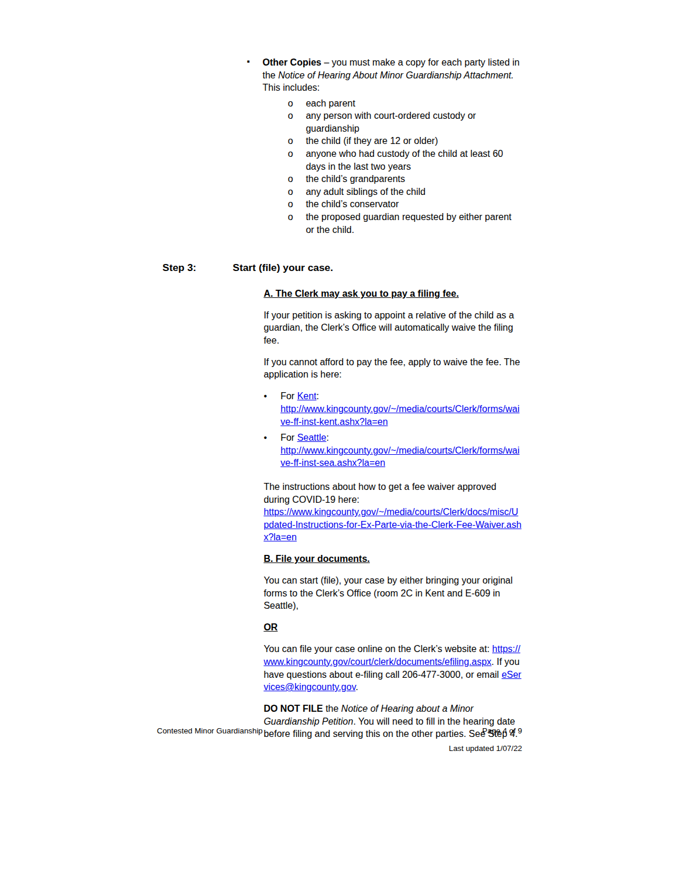▪
Other Copies – you must make a copy for each party listed in the Notice of Hearing About Minor Guardianship Attachment. This includes:
oeach parent
oany person with court-ordered custody or guardianship
othe child (if they are 12 or older)
oanyone who had custody of the child at least 60 days in the last two years
othe child’s grandparents
oany adult siblings of the child
othe child’s conservator
othe proposed guardian requested by either parent or the child.
Step 3:
Start (file) your case.
A. The Clerk may ask you to pay a filing fee.
If your petition is asking to appoint a relative of the child as a guardian, the Clerk’s Office will automatically waive the filing fee.
If you cannot afford to pay the fee, apply to waive the fee. The application is here:
• For Kent:
http://www.kingcounty.gov/~/media/courts/Clerk/forms/waive-ff-inst-kent.ashx?la=en
• For Seattle:
http://www.kingcounty.gov/~/media/courts/Clerk/forms/waive-ff-inst-sea.ashx?la=en
The instructions about how to get a fee waiver approved during COVID-19 here:
https://www.kingcounty.gov/~/media/courts/Clerk/docs/misc/Updated-Instructions-for-Ex-Parte-via-the-Clerk-Fee-Waiver.ashx?la=en
B. File your documents.
You can start (file), your case by either bringing your original forms to the Clerk’s Office (room 2C in Kent and E-609 in Seattle),
OR
You can file your case online on the Clerk’s website at: https://www.kingcounty.gov/court/clerk/documents/efiling.aspx. If you have questions about e-filing call 206-477-3000, or email eServices@kingcounty.gov.
DO NOT FILE the Notice of Hearing about a Minor Guardianship Petition. You will need to fill in the hearing date before filing and serving this on the other parties. See Step 4.
Contested Minor Guardianship
Page 4 of 9
Last updated 1/07/22